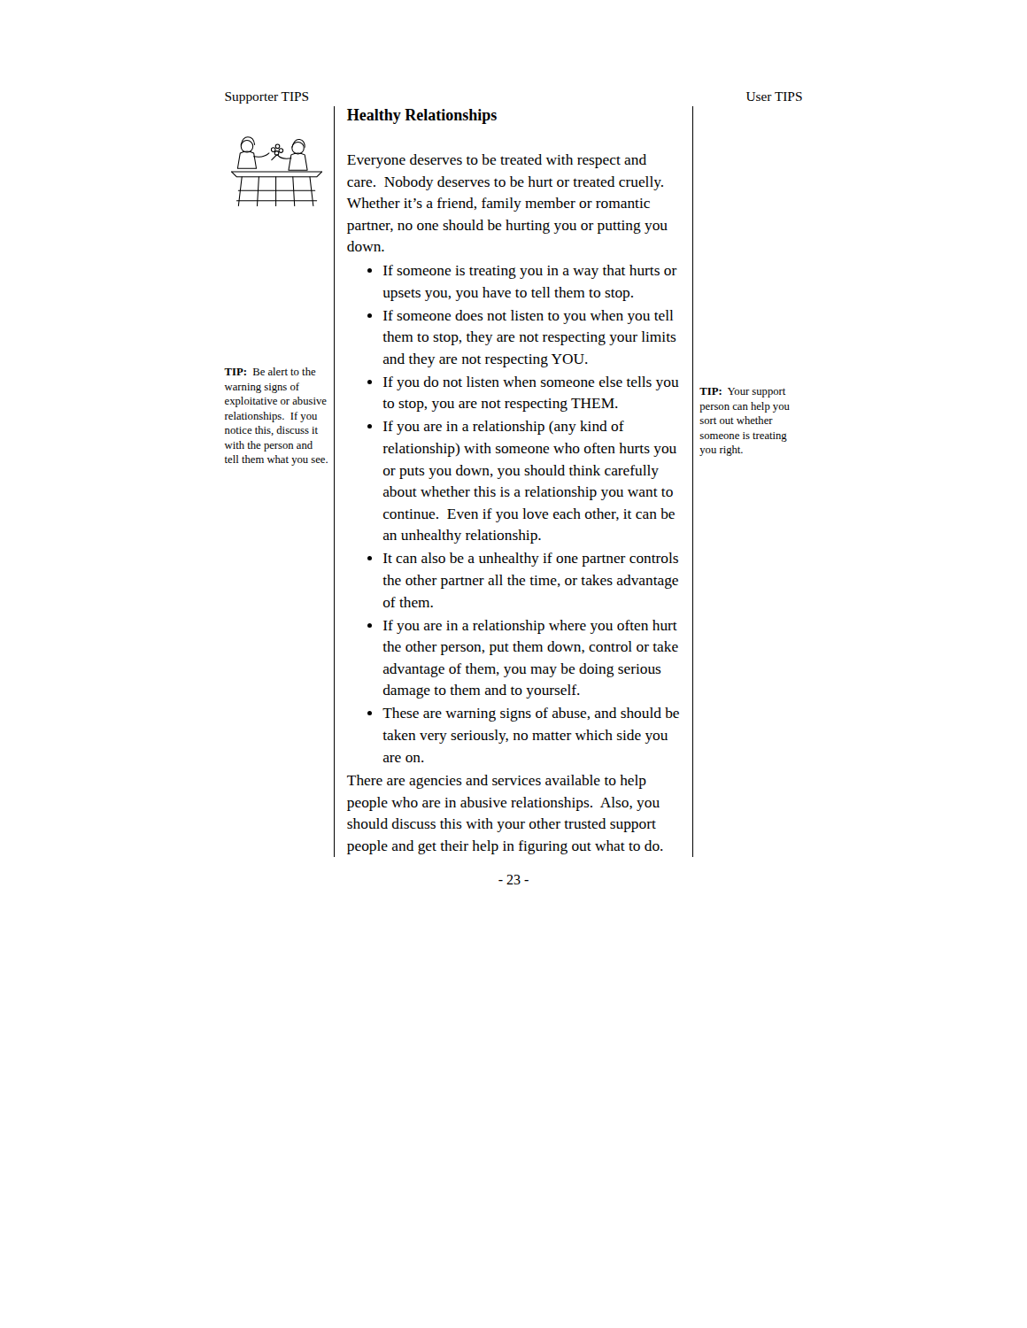Supporter TIPS User TIPS
TIP: Be alert to the warning signs of exploitative or abusive relationships. If you notice this, discuss it with the person and tell them what you see.
Healthy Relationships
Everyone deserves to be treated with respect and care. Nobody deserves to be hurt or treated cruelly. Whether it’s a friend, family member or romantic partner, no one should be hurting you or putting you down.
If someone is treating you in a way that hurts or upsets you, you have to tell them to stop.
If someone does not listen to you when you tell them to stop, they are not respecting your limits and they are not respecting YOU.
If you do not listen when someone else tells you to stop, you are not respecting THEM.
If you are in a relationship (any kind of relationship) with someone who often hurts you or puts you down, you should think carefully about whether this is a relationship you want to continue. Even if you love each other, it can be an unhealthy relationship.
It can also be a unhealthy if one partner controls the other partner all the time, or takes advantage of them.
If you are in a relationship where you often hurt the other person, put them down, control or take advantage of them, you may be doing serious damage to them and to yourself.
These are warning signs of abuse, and should be taken very seriously, no matter which side you are on.
There are agencies and services available to help people who are in abusive relationships. Also, you should discuss this with your other trusted support people and get their help in figuring out what to do.
TIP: Your support person can help you sort out whether someone is treating you right.
- 23 -